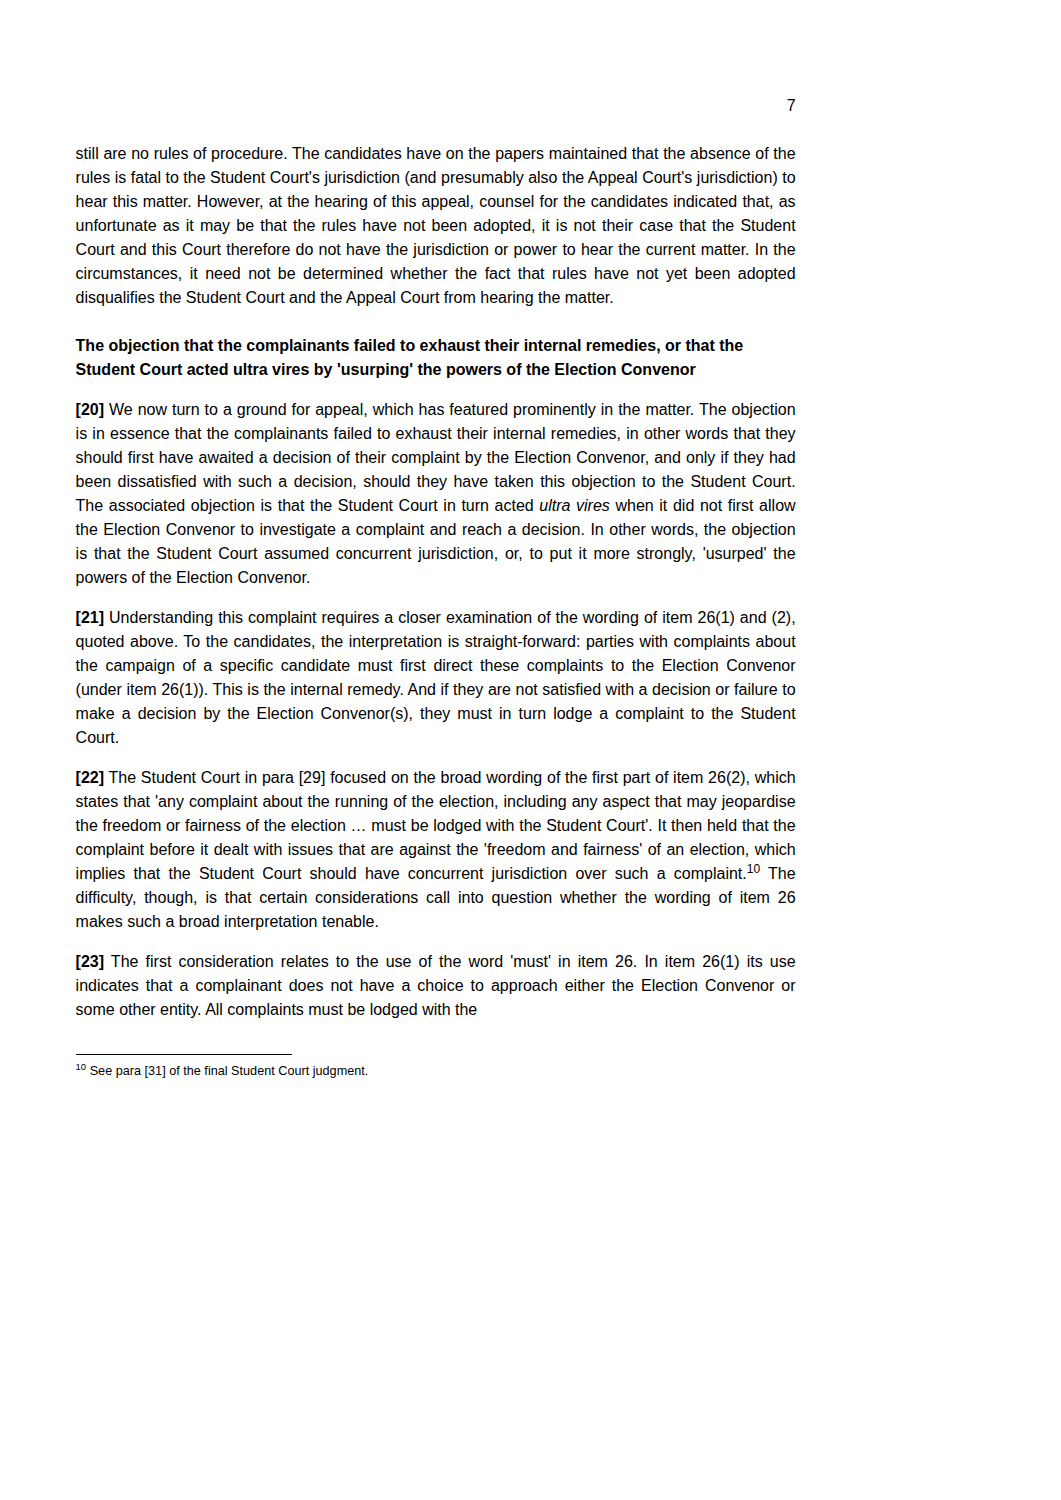7
still are no rules of procedure. The candidates have on the papers maintained that the absence of the rules is fatal to the Student Court's jurisdiction (and presumably also the Appeal Court's jurisdiction) to hear this matter. However, at the hearing of this appeal, counsel for the candidates indicated that, as unfortunate as it may be that the rules have not been adopted, it is not their case that the Student Court and this Court therefore do not have the jurisdiction or power to hear the current matter. In the circumstances, it need not be determined whether the fact that rules have not yet been adopted disqualifies the Student Court and the Appeal Court from hearing the matter.
The objection that the complainants failed to exhaust their internal remedies, or that the Student Court acted ultra vires by 'usurping' the powers of the Election Convenor
[20] We now turn to a ground for appeal, which has featured prominently in the matter. The objection is in essence that the complainants failed to exhaust their internal remedies, in other words that they should first have awaited a decision of their complaint by the Election Convenor, and only if they had been dissatisfied with such a decision, should they have taken this objection to the Student Court. The associated objection is that the Student Court in turn acted ultra vires when it did not first allow the Election Convenor to investigate a complaint and reach a decision. In other words, the objection is that the Student Court assumed concurrent jurisdiction, or, to put it more strongly, 'usurped' the powers of the Election Convenor.
[21] Understanding this complaint requires a closer examination of the wording of item 26(1) and (2), quoted above. To the candidates, the interpretation is straight-forward: parties with complaints about the campaign of a specific candidate must first direct these complaints to the Election Convenor (under item 26(1)). This is the internal remedy. And if they are not satisfied with a decision or failure to make a decision by the Election Convenor(s), they must in turn lodge a complaint to the Student Court.
[22] The Student Court in para [29] focused on the broad wording of the first part of item 26(2), which states that 'any complaint about the running of the election, including any aspect that may jeopardise the freedom or fairness of the election … must be lodged with the Student Court'. It then held that the complaint before it dealt with issues that are against the 'freedom and fairness' of an election, which implies that the Student Court should have concurrent jurisdiction over such a complaint.10 The difficulty, though, is that certain considerations call into question whether the wording of item 26 makes such a broad interpretation tenable.
[23] The first consideration relates to the use of the word 'must' in item 26. In item 26(1) its use indicates that a complainant does not have a choice to approach either the Election Convenor or some other entity. All complaints must be lodged with the
10 See para [31] of the final Student Court judgment.